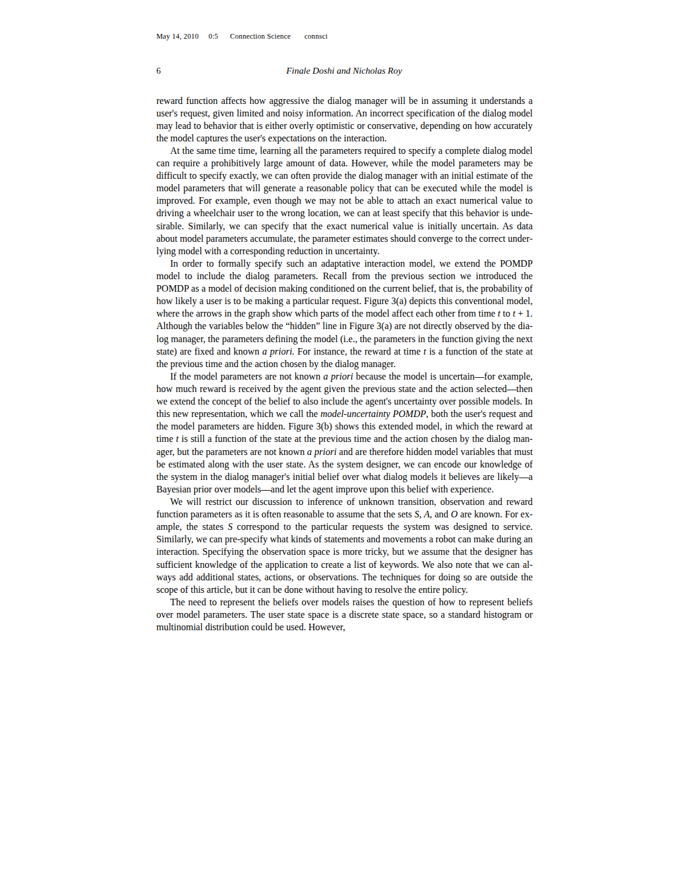May 14, 2010 0:5 Connection Science connsci
6
Finale Doshi and Nicholas Roy
reward function affects how aggressive the dialog manager will be in assuming it understands a user's request, given limited and noisy information. An incorrect specification of the dialog model may lead to behavior that is either overly optimistic or conservative, depending on how accurately the model captures the user's expectations on the interaction.
At the same time time, learning all the parameters required to specify a complete dialog model can require a prohibitively large amount of data. However, while the model parameters may be difficult to specify exactly, we can often provide the dialog manager with an initial estimate of the model parameters that will generate a reasonable policy that can be executed while the model is improved. For example, even though we may not be able to attach an exact numerical value to driving a wheelchair user to the wrong location, we can at least specify that this behavior is undesirable. Similarly, we can specify that the exact numerical value is initially uncertain. As data about model parameters accumulate, the parameter estimates should converge to the correct underlying model with a corresponding reduction in uncertainty.
In order to formally specify such an adaptative interaction model, we extend the POMDP model to include the dialog parameters. Recall from the previous section we introduced the POMDP as a model of decision making conditioned on the current belief, that is, the probability of how likely a user is to be making a particular request. Figure 3(a) depicts this conventional model, where the arrows in the graph show which parts of the model affect each other from time t to t + 1. Although the variables below the “hidden” line in Figure 3(a) are not directly observed by the dialog manager, the parameters defining the model (i.e., the parameters in the function giving the next state) are fixed and known a priori. For instance, the reward at time t is a function of the state at the previous time and the action chosen by the dialog manager.
If the model parameters are not known a priori because the model is uncertain—for example, how much reward is received by the agent given the previous state and the action selected—then we extend the concept of the belief to also include the agent's uncertainty over possible models. In this new representation, which we call the model-uncertainty POMDP, both the user's request and the model parameters are hidden. Figure 3(b) shows this extended model, in which the reward at time t is still a function of the state at the previous time and the action chosen by the dialog manager, but the parameters are not known a priori and are therefore hidden model variables that must be estimated along with the user state. As the system designer, we can encode our knowledge of the system in the dialog manager's initial belief over what dialog models it believes are likely—a Bayesian prior over models—and let the agent improve upon this belief with experience.
We will restrict our discussion to inference of unknown transition, observation and reward function parameters as it is often reasonable to assume that the sets S, A, and O are known. For example, the states S correspond to the particular requests the system was designed to service. Similarly, we can pre-specify what kinds of statements and movements a robot can make during an interaction. Specifying the observation space is more tricky, but we assume that the designer has sufficient knowledge of the application to create a list of keywords. We also note that we can always add additional states, actions, or observations. The techniques for doing so are outside the scope of this article, but it can be done without having to resolve the entire policy.
The need to represent the beliefs over models raises the question of how to represent beliefs over model parameters. The user state space is a discrete state space, so a standard histogram or multinomial distribution could be used. However,